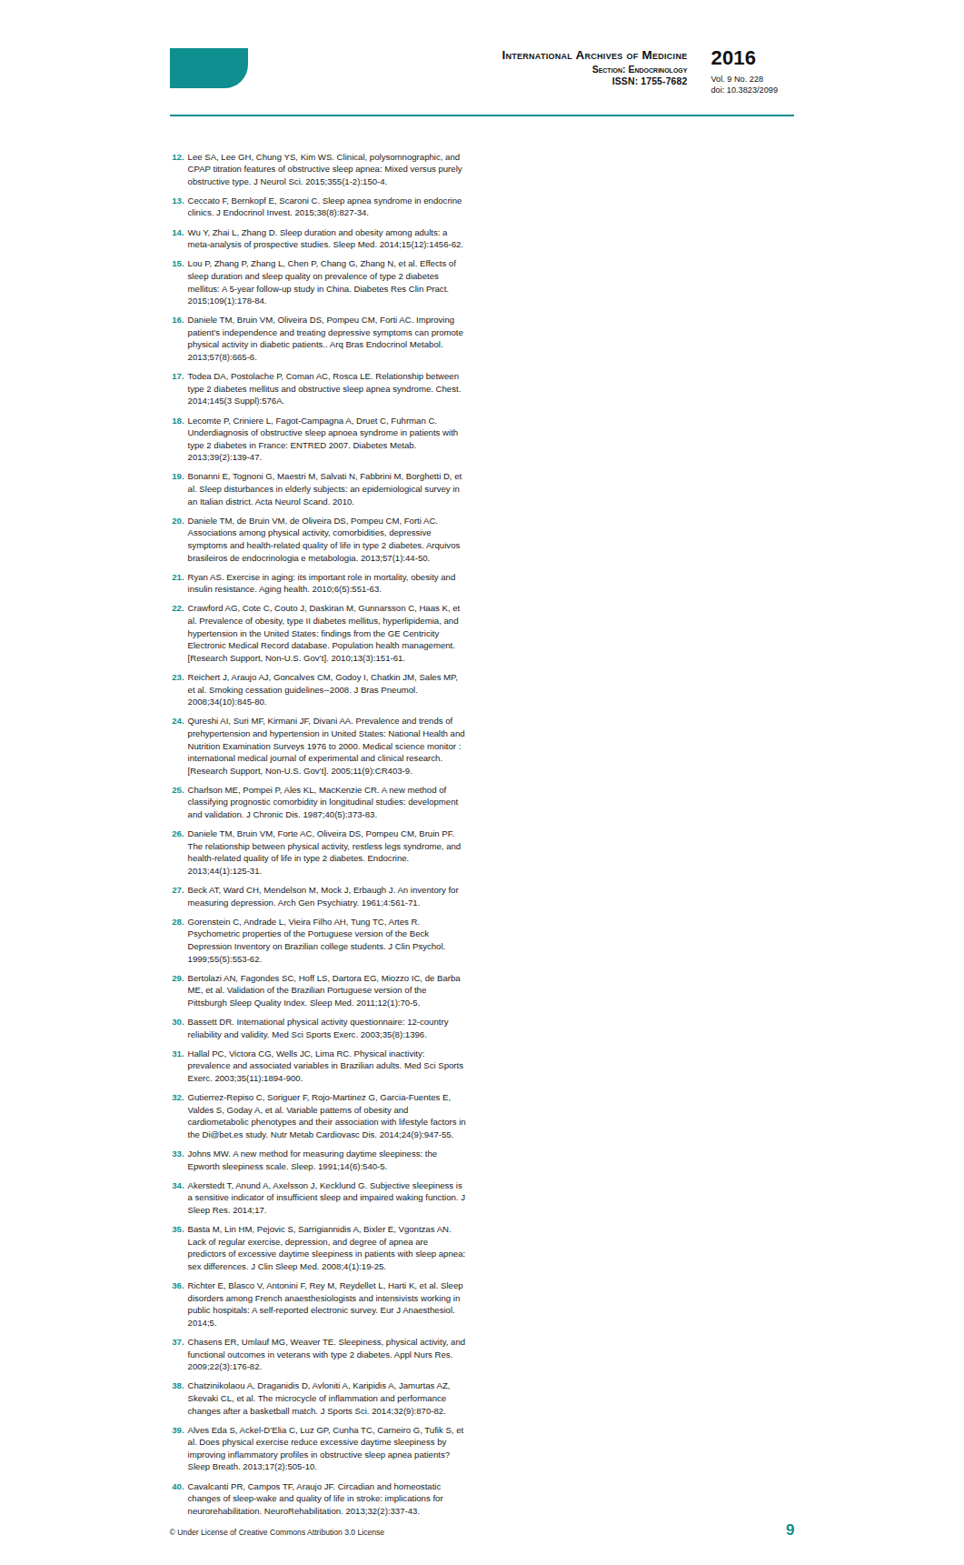International Archives of Medicine
Section: Endocrinology
ISSN: 1755-7682
2016
Vol. 9 No. 228
doi: 10.3823/2099
12 Lee SA, Lee GH, Chung YS, Kim WS. Clinical, polysomnographic, and CPAP titration features of obstructive sleep apnea: Mixed versus purely obstructive type. J Neurol Sci. 2015;355(1-2):150-4.
13 Ceccato F, Bernkopf E, Scaroni C. Sleep apnea syndrome in endocrine clinics. J Endocrinol Invest. 2015;38(8):827-34.
14 Wu Y, Zhai L, Zhang D. Sleep duration and obesity among adults: a meta-analysis of prospective studies. Sleep Med. 2014;15(12):1456-62.
15 Lou P, Zhang P, Zhang L, Chen P, Chang G, Zhang N, et al. Effects of sleep duration and sleep quality on prevalence of type 2 diabetes mellitus: A 5-year follow-up study in China. Diabetes Res Clin Pract. 2015;109(1):178-84.
16 Daniele TM, Bruin VM, Oliveira DS, Pompeu CM, Forti AC. Improving patient’s independence and treating depressive symptoms can promote physical activity in diabetic patients.. Arq Bras Endocrinol Metabol. 2013;57(8):665-6.
17 Todea DA, Postolache P, Coman AC, Rosca LE. Relationship between type 2 diabetes mellitus and obstructive sleep apnea syndrome. Chest. 2014;145(3 Suppl):576A.
18 Lecomte P, Criniere L, Fagot-Campagna A, Druet C, Fuhrman C. Underdiagnosis of obstructive sleep apnoea syndrome in patients with type 2 diabetes in France: ENTRED 2007. Diabetes Metab. 2013;39(2):139-47.
19 Bonanni E, Tognoni G, Maestri M, Salvati N, Fabbrini M, Borghetti D, et al. Sleep disturbances in elderly subjects: an epidemiological survey in an Italian district. Acta Neurol Scand. 2010.
20 Daniele TM, de Bruin VM, de Oliveira DS, Pompeu CM, Forti AC. Associations among physical activity, comorbidities, depressive symptoms and health-related quality of life in type 2 diabetes. Arquivos brasileiros de endocrinologia e metabologia. 2013;57(1):44-50.
21 Ryan AS. Exercise in aging: its important role in mortality, obesity and insulin resistance. Aging health. 2010;6(5):551-63.
22 Crawford AG, Cote C, Couto J, Daskiran M, Gunnarsson C, Haas K, et al. Prevalence of obesity, type II diabetes mellitus, hyperlipidemia, and hypertension in the United States: findings from the GE Centricity Electronic Medical Record database. Population health management. [Research Support, Non-U.S. Gov’t]. 2010;13(3):151-61.
23 Reichert J, Araujo AJ, Goncalves CM, Godoy I, Chatkin JM, Sales MP, et al. Smoking cessation guidelines--2008. J Bras Pneumol. 2008;34(10):845-80.
24 Qureshi AI, Suri MF, Kirmani JF, Divani AA. Prevalence and trends of prehypertension and hypertension in United States: National Health and Nutrition Examination Surveys 1976 to 2000. Medical science monitor : international medical journal of experimental and clinical research. [Research Support, Non-U.S. Gov’t]. 2005;11(9):CR403-9.
25 Charlson ME, Pompei P, Ales KL, MacKenzie CR. A new method of classifying prognostic comorbidity in longitudinal studies: development and validation. J Chronic Dis. 1987;40(5):373-83.
26 Daniele TM, Bruin VM, Forte AC, Oliveira DS, Pompeu CM, Bruin PF. The relationship between physical activity, restless legs syndrome, and health-related quality of life in type 2 diabetes. Endocrine. 2013;44(1):125-31.
27 Beck AT, Ward CH, Mendelson M, Mock J, Erbaugh J. An inventory for measuring depression. Arch Gen Psychiatry. 1961;4:561-71.
28 Gorenstein C, Andrade L, Vieira Filho AH, Tung TC, Artes R. Psychometric properties of the Portuguese version of the Beck Depression Inventory on Brazilian college students. J Clin Psychol. 1999;55(5):553-62.
29 Bertolazi AN, Fagondes SC, Hoff LS, Dartora EG, Miozzo IC, de Barba ME, et al. Validation of the Brazilian Portuguese version of the Pittsburgh Sleep Quality Index. Sleep Med. 2011;12(1):70-5.
30 Bassett DR. International physical activity questionnaire: 12-country reliability and validity. Med Sci Sports Exerc. 2003;35(8):1396.
31 Hallal PC, Victora CG, Wells JC, Lima RC. Physical inactivity: prevalence and associated variables in Brazilian adults. Med Sci Sports Exerc. 2003;35(11):1894-900.
32 Gutierrez-Repiso C, Soriguer F, Rojo-Martinez G, Garcia-Fuentes E, Valdes S, Goday A, et al. Variable patterns of obesity and cardiometabolic phenotypes and their association with lifestyle factors in the Di@bet.es study. Nutr Metab Cardiovasc Dis. 2014;24(9):947-55.
33 Johns MW. A new method for measuring daytime sleepiness: the Epworth sleepiness scale. Sleep. 1991;14(6):540-5.
34 Akerstedt T, Anund A, Axelsson J, Kecklund G. Subjective sleepiness is a sensitive indicator of insufficient sleep and impaired waking function. J Sleep Res. 2014;17.
35 Basta M, Lin HM, Pejovic S, Sarrigiannidis A, Bixler E, Vgontzas AN. Lack of regular exercise, depression, and degree of apnea are predictors of excessive daytime sleepiness in patients with sleep apnea: sex differences. J Clin Sleep Med. 2008;4(1):19-25.
36 Richter E, Blasco V, Antonini F, Rey M, Reydellet L, Harti K, et al. Sleep disorders among French anaesthesiologists and intensivists working in public hospitals: A self-reported electronic survey. Eur J Anaesthesiol. 2014;5.
37 Chasens ER, Umlauf MG, Weaver TE. Sleepiness, physical activity, and functional outcomes in veterans with type 2 diabetes. Appl Nurs Res. 2009;22(3):176-82.
38 Chatzinikolaou A, Draganidis D, Avloniti A, Karipidis A, Jamurtas AZ, Skevaki CL, et al. The microcycle of inflammation and performance changes after a basketball match. J Sports Sci. 2014;32(9):870-82.
39 Alves Eda S, Ackel-D’Elia C, Luz GP, Cunha TC, Carneiro G, Tufik S, et al. Does physical exercise reduce excessive daytime sleepiness by improving inflammatory profiles in obstructive sleep apnea patients? Sleep Breath. 2013;17(2):505-10.
40 Cavalcanti PR, Campos TF, Araujo JF. Circadian and homeostatic changes of sleep-wake and quality of life in stroke: implications for neurorehabilitation. NeuroRehabilitation. 2013;32(2):337-43.
© Under License of Creative Commons Attribution 3.0 License
9